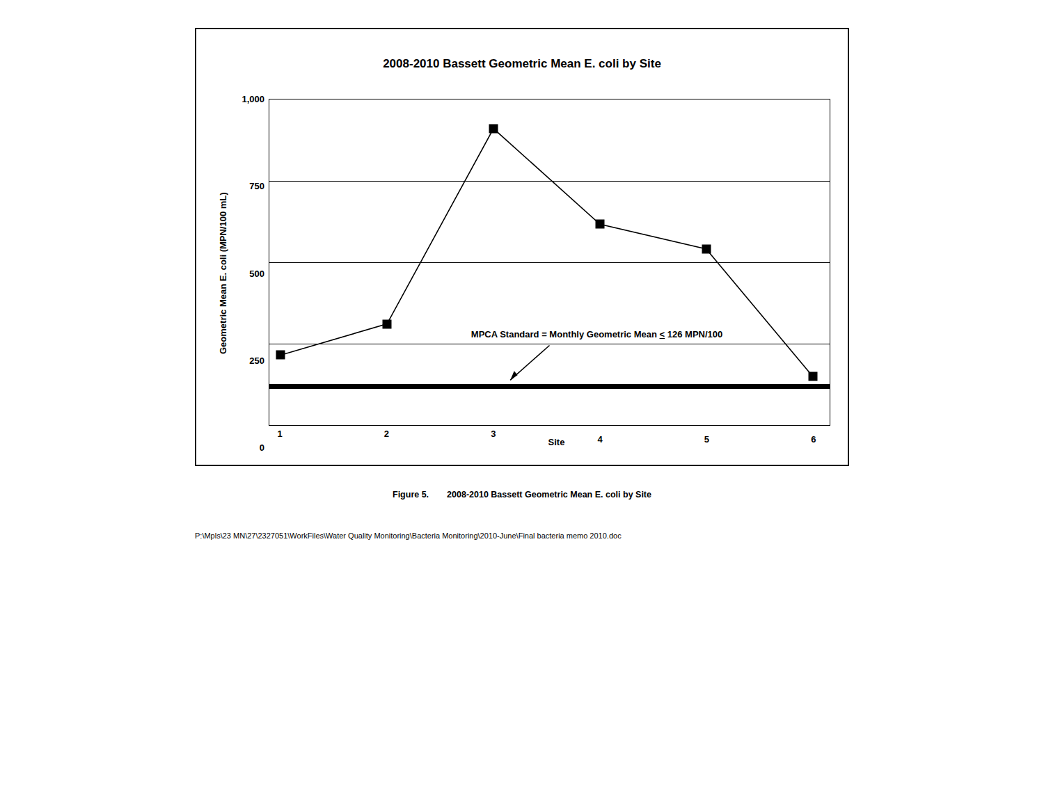2008-2010 Bassett Geometric Mean E. coli by Site
Geometric Mean E. coli (MPN/100 mL)
1,000 750 500 250 0
MPCA Standard = Monthly Geometric Mean < 126 MPN/100
1 2 3 4 5 6
Site
Figure 5. 2008-2010 Bassett Geometric Mean E. coli by Site
P:\Mpls\23 MN\27\2327051\WorkFiles\Water Quality Monitoring\Bacteria Monitoring\2010-June\Final bacteria memo 2010.doc